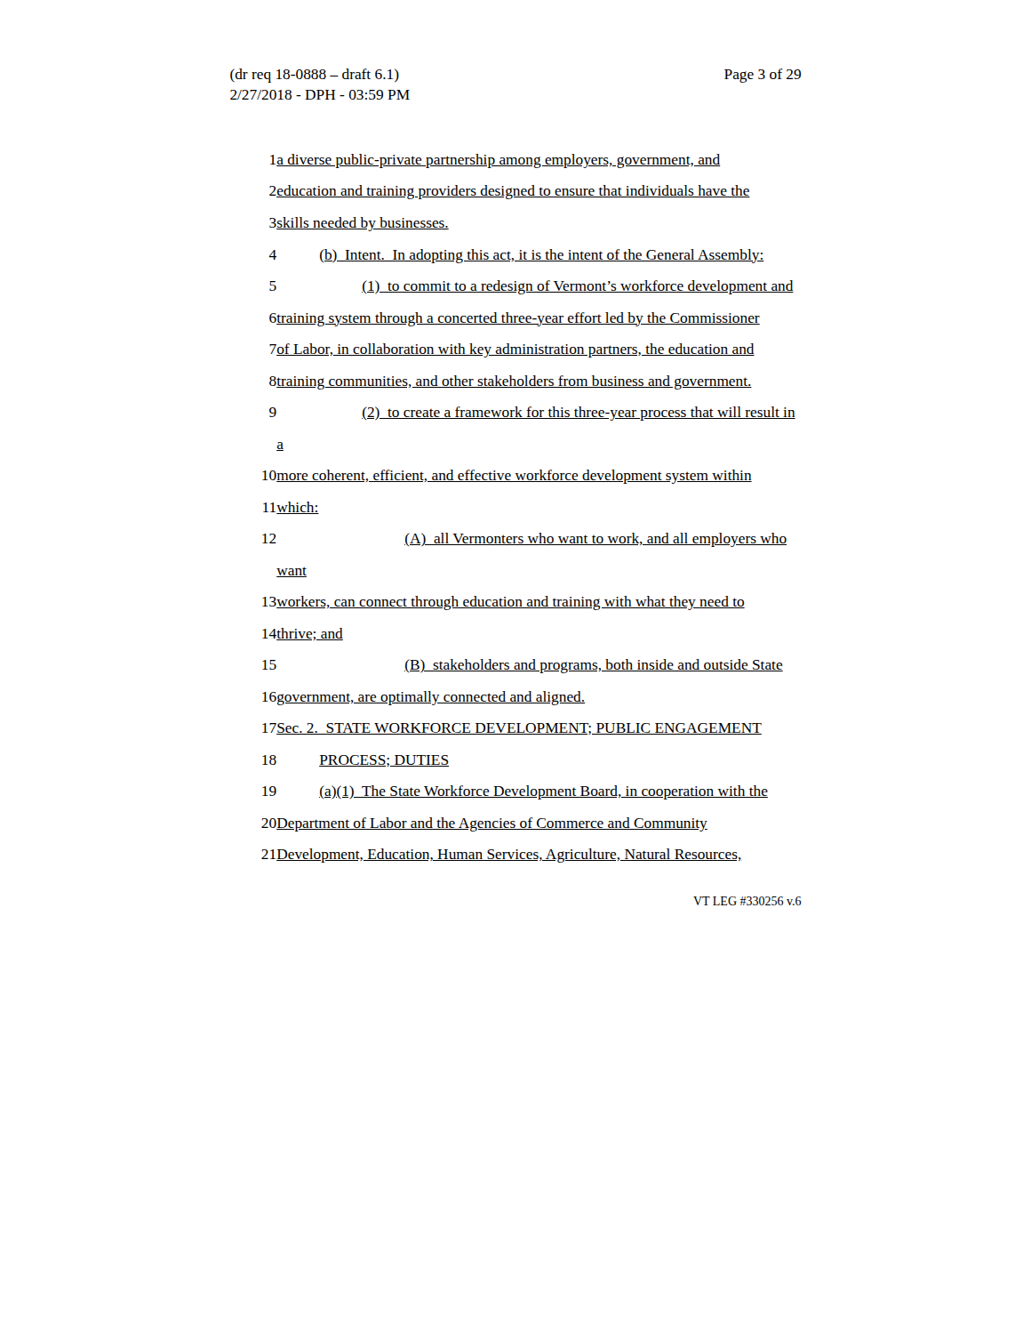(dr req 18-0888 – draft 6.1)
2/27/2018 - DPH - 03:59 PM
Page 3 of 29
| 1 | a diverse public-private partnership among employers, government, and |
| 2 | education and training providers designed to ensure that individuals have the |
| 3 | skills needed by businesses. |
| 4 | (b) Intent. In adopting this act, it is the intent of the General Assembly: |
| 5 | (1) to commit to a redesign of Vermont’s workforce development and |
| 6 | training system through a concerted three-year effort led by the Commissioner |
| 7 | of Labor, in collaboration with key administration partners, the education and |
| 8 | training communities, and other stakeholders from business and government. |
| 9 | (2) to create a framework for this three-year process that will result in a |
| 10 | more coherent, efficient, and effective workforce development system within |
| 11 | which: |
| 12 | (A) all Vermonters who want to work, and all employers who want |
| 13 | workers, can connect through education and training with what they need to |
| 14 | thrive; and |
| 15 | (B) stakeholders and programs, both inside and outside State |
| 16 | government, are optimally connected and aligned. |
| 17 | Sec. 2. STATE WORKFORCE DEVELOPMENT; PUBLIC ENGAGEMENT |
| 18 | PROCESS; DUTIES |
| 19 | (a)(1) The State Workforce Development Board, in cooperation with the |
| 20 | Department of Labor and the Agencies of Commerce and Community |
| 21 | Development, Education, Human Services, Agriculture, Natural Resources, |
VT LEG #330256 v.6